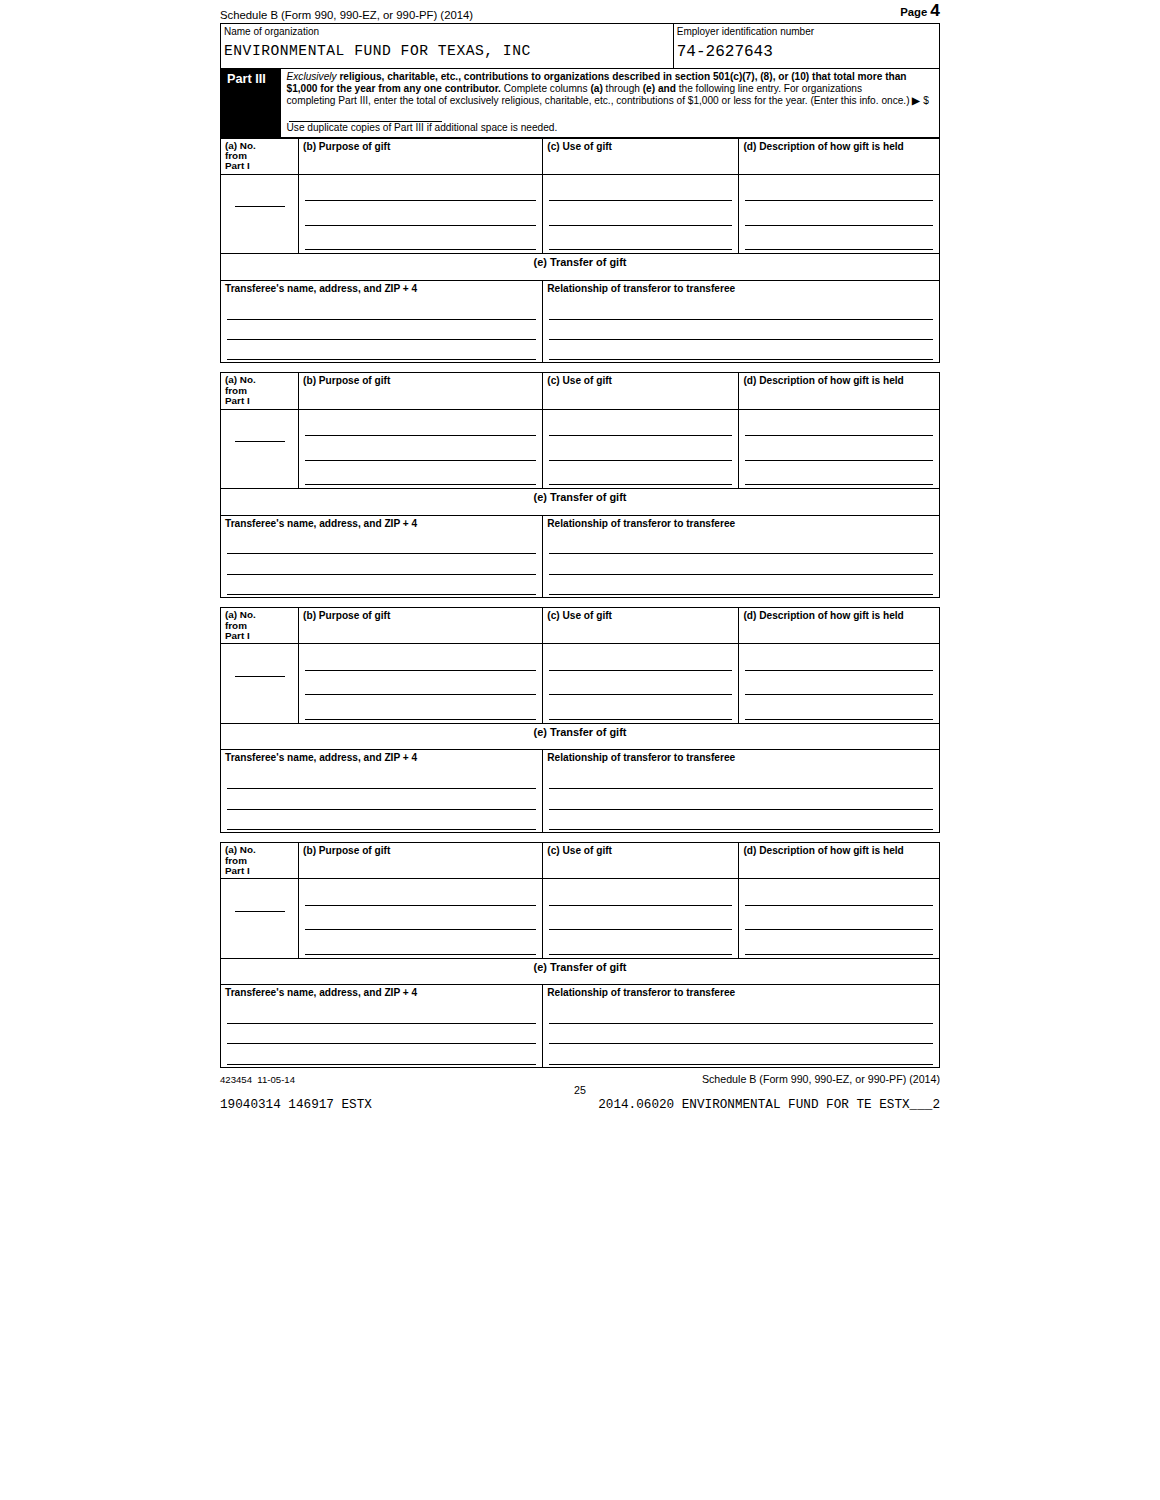Schedule B (Form 990, 990-EZ, or 990-PF) (2014)
Page 4
| Name of organization ENVIRONMENTAL FUND FOR TEXAS, INC | Employer identification number 74-2627643 |
Part III
Exclusively religious, charitable, etc., contributions to organizations described in section 501(c)(7), (8), or (10) that total more than $1,000 for the year from any one contributor. Complete columns (a) through (e) and the following line entry. For organizations
completing Part III, enter the total of exclusively religious, charitable, etc., contributions of $1,000 or less for the year. (Enter this info. once.) ▶ $
Use duplicate copies of Part III if additional space is needed.
| (a) No. from Part I | (b) Purpose of gift | (c) Use of gift | (d) Description of how gift is held |
| (e) Transfer of gift |
| Transferee's name, address, and ZIP + 4 | Relationship of transferor to transferee |
| (a) No. from Part I | (b) Purpose of gift | (c) Use of gift | (d) Description of how gift is held |
| (e) Transfer of gift |
| Transferee's name, address, and ZIP + 4 | Relationship of transferor to transferee |
| (a) No. from Part I | (b) Purpose of gift | (c) Use of gift | (d) Description of how gift is held |
| (e) Transfer of gift |
| Transferee's name, address, and ZIP + 4 | Relationship of transferor to transferee |
| (a) No. from Part I | (b) Purpose of gift | (c) Use of gift | (d) Description of how gift is held |
| (e) Transfer of gift |
| Transferee's name, address, and ZIP + 4 | Relationship of transferor to transferee |
423454 11-05-14
Schedule B (Form 990, 990-EZ, or 990-PF) (2014)
25
19040314 146917 ESTX
2014.06020 ENVIRONMENTAL FUND FOR TE ESTX___2